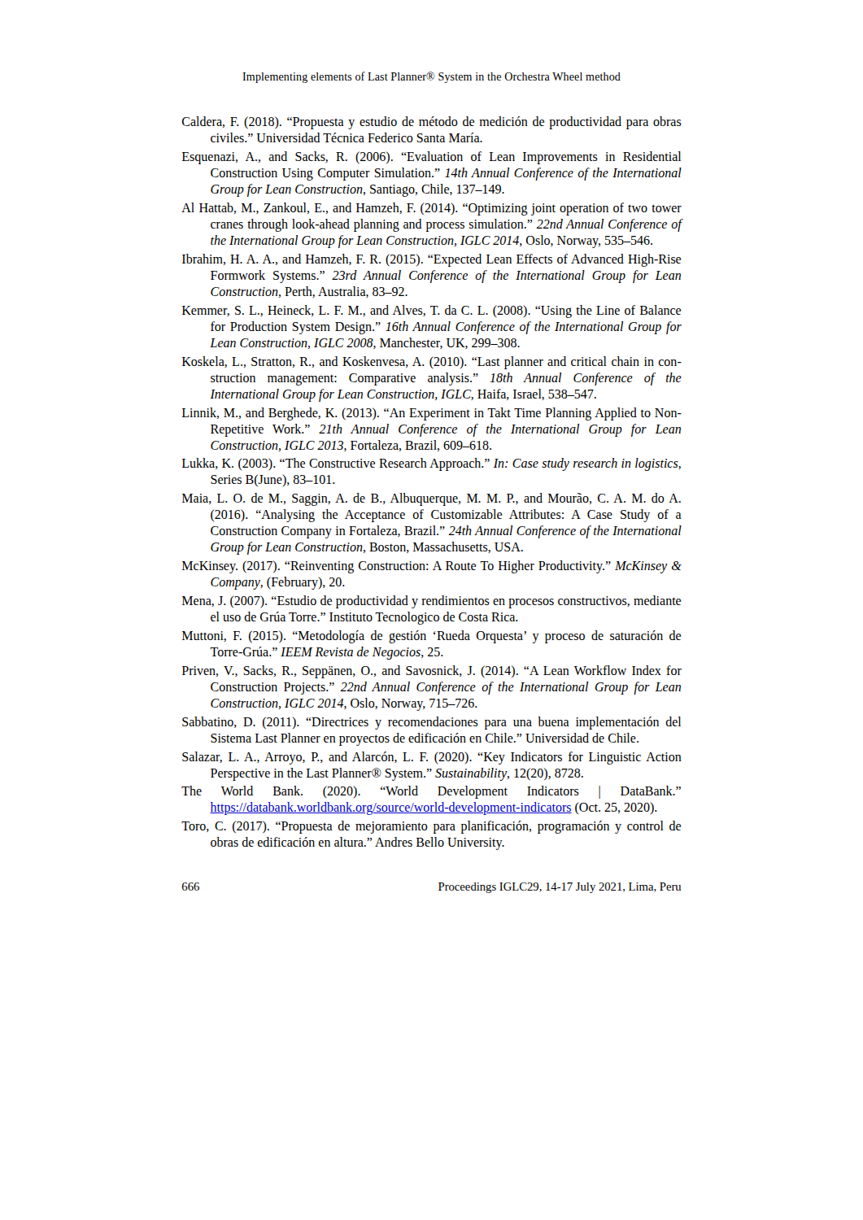Implementing elements of Last Planner® System in the Orchestra Wheel method
Caldera, F. (2018). “Propuesta y estudio de método de medición de productividad para obras civiles.” Universidad Técnica Federico Santa María.
Esquenazi, A., and Sacks, R. (2006). “Evaluation of Lean Improvements in Residential Construction Using Computer Simulation.” 14th Annual Conference of the International Group for Lean Construction, Santiago, Chile, 137–149.
Al Hattab, M., Zankoul, E., and Hamzeh, F. (2014). “Optimizing joint operation of two tower cranes through look-ahead planning and process simulation.” 22nd Annual Conference of the International Group for Lean Construction, IGLC 2014, Oslo, Norway, 535–546.
Ibrahim, H. A. A., and Hamzeh, F. R. (2015). “Expected Lean Effects of Advanced High-Rise Formwork Systems.” 23rd Annual Conference of the International Group for Lean Construction, Perth, Australia, 83–92.
Kemmer, S. L., Heineck, L. F. M., and Alves, T. da C. L. (2008). “Using the Line of Balance for Production System Design.” 16th Annual Conference of the International Group for Lean Construction, IGLC 2008, Manchester, UK, 299–308.
Koskela, L., Stratton, R., and Koskenvesa, A. (2010). “Last planner and critical chain in construction management: Comparative analysis.” 18th Annual Conference of the International Group for Lean Construction, IGLC, Haifa, Israel, 538–547.
Linnik, M., and Berghede, K. (2013). “An Experiment in Takt Time Planning Applied to Non-Repetitive Work.” 21th Annual Conference of the International Group for Lean Construction, IGLC 2013, Fortaleza, Brazil, 609–618.
Lukka, K. (2003). “The Constructive Research Approach.” In: Case study research in logistics, Series B(June), 83–101.
Maia, L. O. de M., Saggin, A. de B., Albuquerque, M. M. P., and Mourão, C. A. M. do A. (2016). “Analysing the Acceptance of Customizable Attributes: A Case Study of a Construction Company in Fortaleza, Brazil.” 24th Annual Conference of the International Group for Lean Construction, Boston, Massachusetts, USA.
McKinsey. (2017). “Reinventing Construction: A Route To Higher Productivity.” McKinsey & Company, (February), 20.
Mena, J. (2007). “Estudio de productividad y rendimientos en procesos constructivos, mediante el uso de Grúa Torre.” Instituto Tecnologico de Costa Rica.
Muttoni, F. (2015). “Metodología de gestión ‘Rueda Orquesta’ y proceso de saturación de Torre-Grúa.” IEEM Revista de Negocios, 25.
Priven, V., Sacks, R., Seppänen, O., and Savosnick, J. (2014). “A Lean Workflow Index for Construction Projects.” 22nd Annual Conference of the International Group for Lean Construction, IGLC 2014, Oslo, Norway, 715–726.
Sabbatino, D. (2011). “Directrices y recomendaciones para una buena implementación del Sistema Last Planner en proyectos de edificación en Chile.” Universidad de Chile.
Salazar, L. A., Arroyo, P., and Alarcón, L. F. (2020). “Key Indicators for Linguistic Action Perspective in the Last Planner® System.” Sustainability, 12(20), 8728.
The World Bank. (2020). “World Development Indicators | DataBank.” https://databank.worldbank.org/source/world-development-indicators (Oct. 25, 2020).
Toro, C. (2017). “Propuesta de mejoramiento para planificación, programación y control de obras de edificación en altura.” Andres Bello University.
666 Proceedings IGLC29, 14-17 July 2021, Lima, Peru